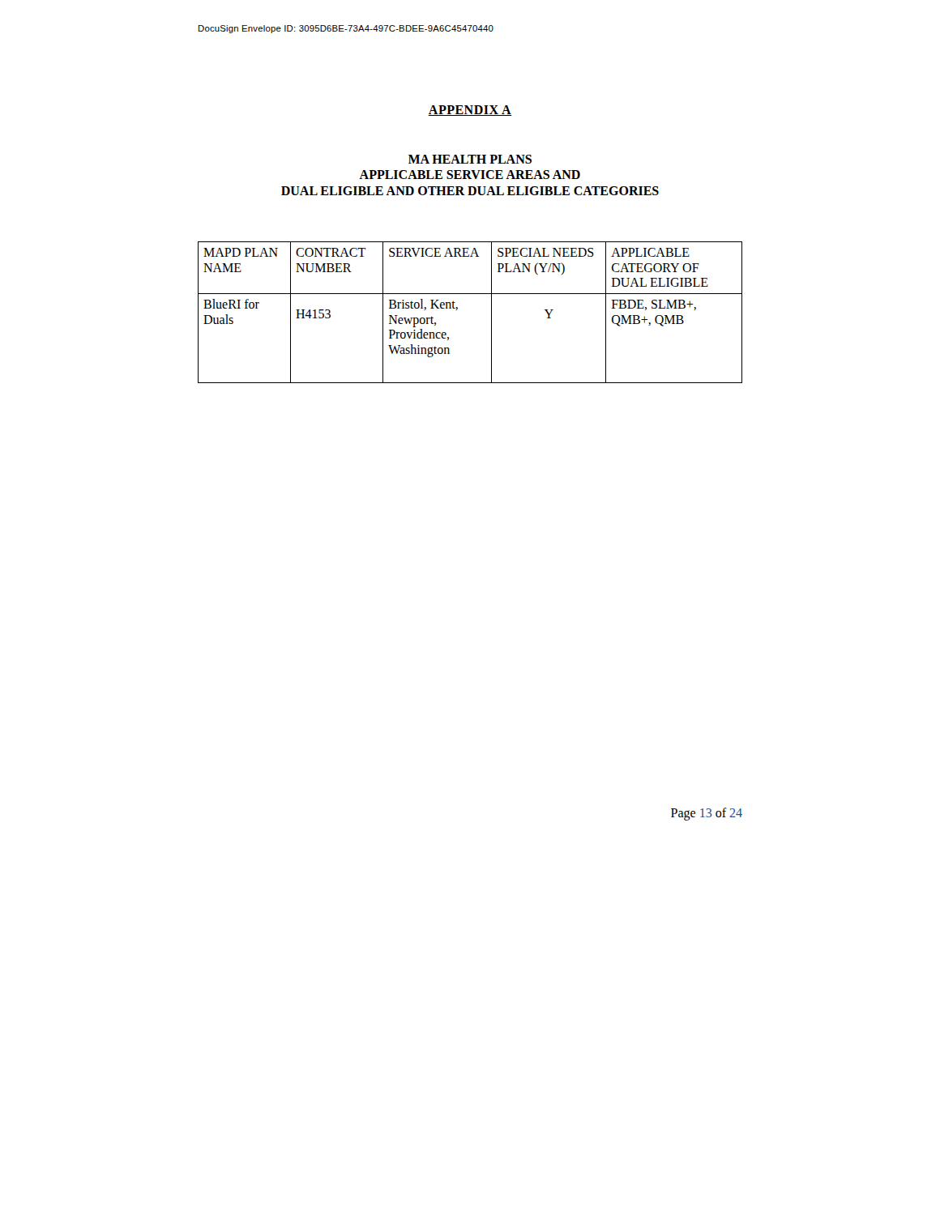DocuSign Envelope ID: 3095D6BE-73A4-497C-BDEE-9A6C45470440
APPENDIX A
MA HEALTH PLANS APPLICABLE SERVICE AREAS AND DUAL ELIGIBLE AND OTHER DUAL ELIGIBLE CATEGORIES
| MAPD PLAN NAME | CONTRACT NUMBER | SERVICE AREA | SPECIAL NEEDS PLAN (Y/N) | APPLICABLE CATEGORY OF DUAL ELIGIBLE |
| --- | --- | --- | --- | --- |
| BlueRI for Duals | H4153 | Bristol, Kent, Newport, Providence, Washington | Y | FBDE, SLMB+, QMB+, QMB |
Page 13 of 24